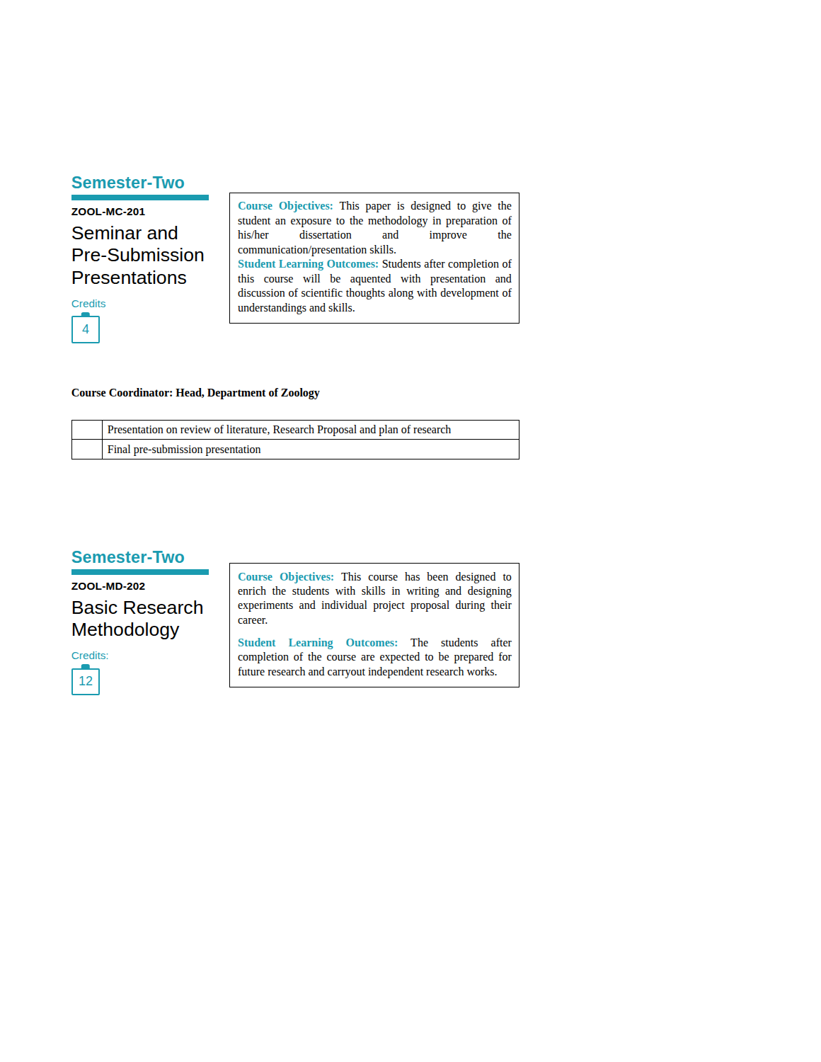Semester-Two
ZOOL-MC-201
Seminar and Pre-Submission Presentations
Credits
4
Course Objectives: This paper is designed to give the student an exposure to the methodology in preparation of his/her dissertation and improve the communication/presentation skills.
Student Learning Outcomes: Students after completion of this course will be aquented with presentation and discussion of scientific thoughts along with development of understandings and skills.
Course Coordinator: Head, Department of Zoology
| | Presentation on review of literature, Research Proposal and plan of research |
| | Final pre-submission presentation |
Semester-Two
ZOOL-MD-202
Basic Research Methodology
Credits:
12
Course Objectives: This course has been designed to enrich the students with skills in writing and designing experiments and individual project proposal during their career.
Student Learning Outcomes: The students after completion of the course are expected to be prepared for future research and carryout independent research works.